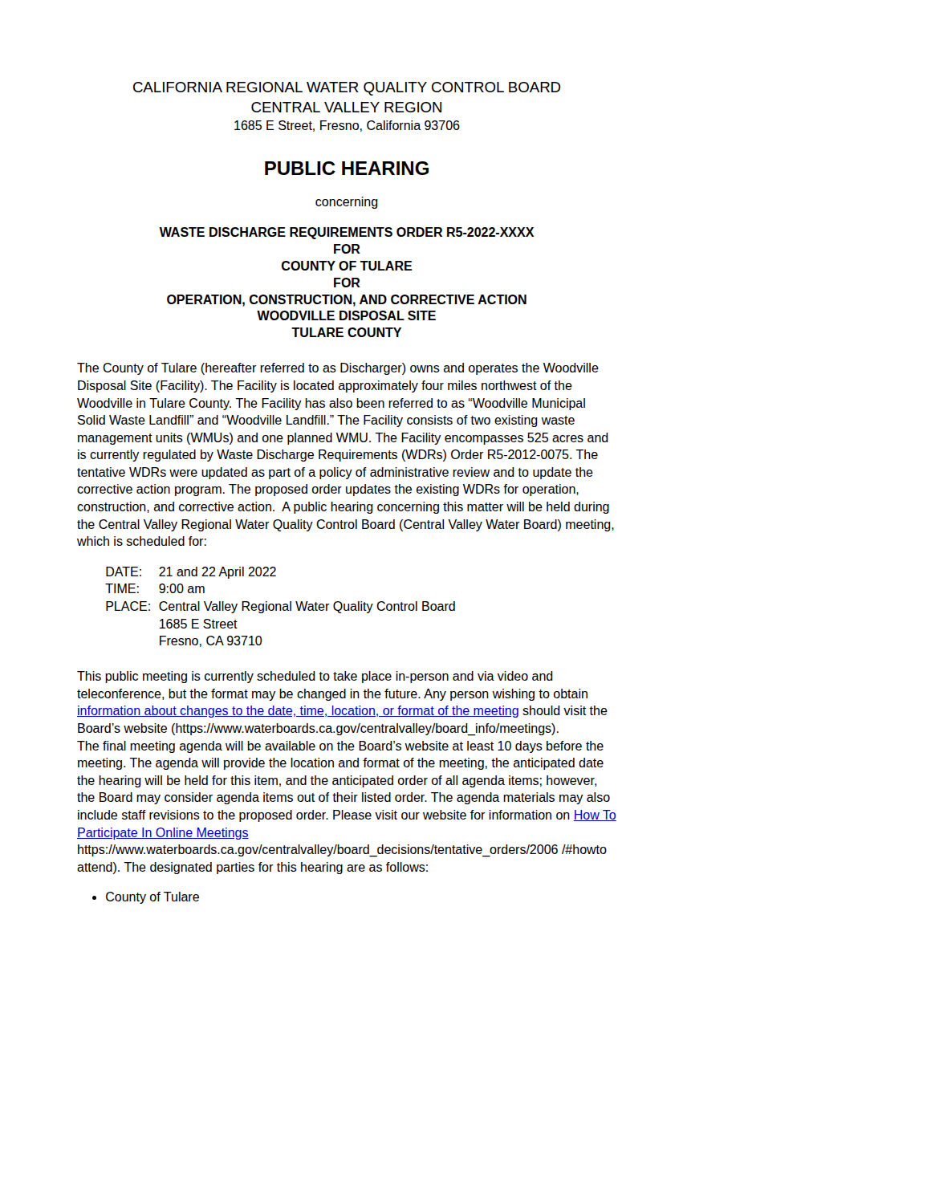CALIFORNIA REGIONAL WATER QUALITY CONTROL BOARD
CENTRAL VALLEY REGION
1685 E Street, Fresno, California 93706
PUBLIC HEARING
concerning
WASTE DISCHARGE REQUIREMENTS ORDER R5-2022-XXXX
FOR
COUNTY OF TULARE
FOR
OPERATION, CONSTRUCTION, AND CORRECTIVE ACTION
WOODVILLE DISPOSAL SITE
TULARE COUNTY
The County of Tulare (hereafter referred to as Discharger) owns and operates the Woodville Disposal Site (Facility). The Facility is located approximately four miles northwest of the Woodville in Tulare County. The Facility has also been referred to as “Woodville Municipal Solid Waste Landfill” and “Woodville Landfill.” The Facility consists of two existing waste management units (WMUs) and one planned WMU. The Facility encompasses 525 acres and is currently regulated by Waste Discharge Requirements (WDRs) Order R5-2012-0075. The tentative WDRs were updated as part of a policy of administrative review and to update the corrective action program. The proposed order updates the existing WDRs for operation, construction, and corrective action. A public hearing concerning this matter will be held during the Central Valley Regional Water Quality Control Board (Central Valley Water Board) meeting, which is scheduled for:
| DATE: | 21 and 22 April 2022 |
| TIME: | 9:00 am |
| PLACE: | Central Valley Regional Water Quality Control Board 1685 E Street Fresno, CA 93710 |
This public meeting is currently scheduled to take place in-person and via video and teleconference, but the format may be changed in the future. Any person wishing to obtain information about changes to the date, time, location, or format of the meeting should visit the Board’s website (https://www.waterboards.ca.gov/centralvalley/board_info/meetings).
The final meeting agenda will be available on the Board’s website at least 10 days before the meeting. The agenda will provide the location and format of the meeting, the anticipated date the hearing will be held for this item, and the anticipated order of all agenda items; however, the Board may consider agenda items out of their listed order. The agenda materials may also include staff revisions to the proposed order. Please visit our website for information on How To Participate In Online Meetings https://www.waterboards.ca.gov/centralvalley/board_decisions/tentative_orders/2006 /#howto attend). The designated parties for this hearing are as follows:
County of Tulare